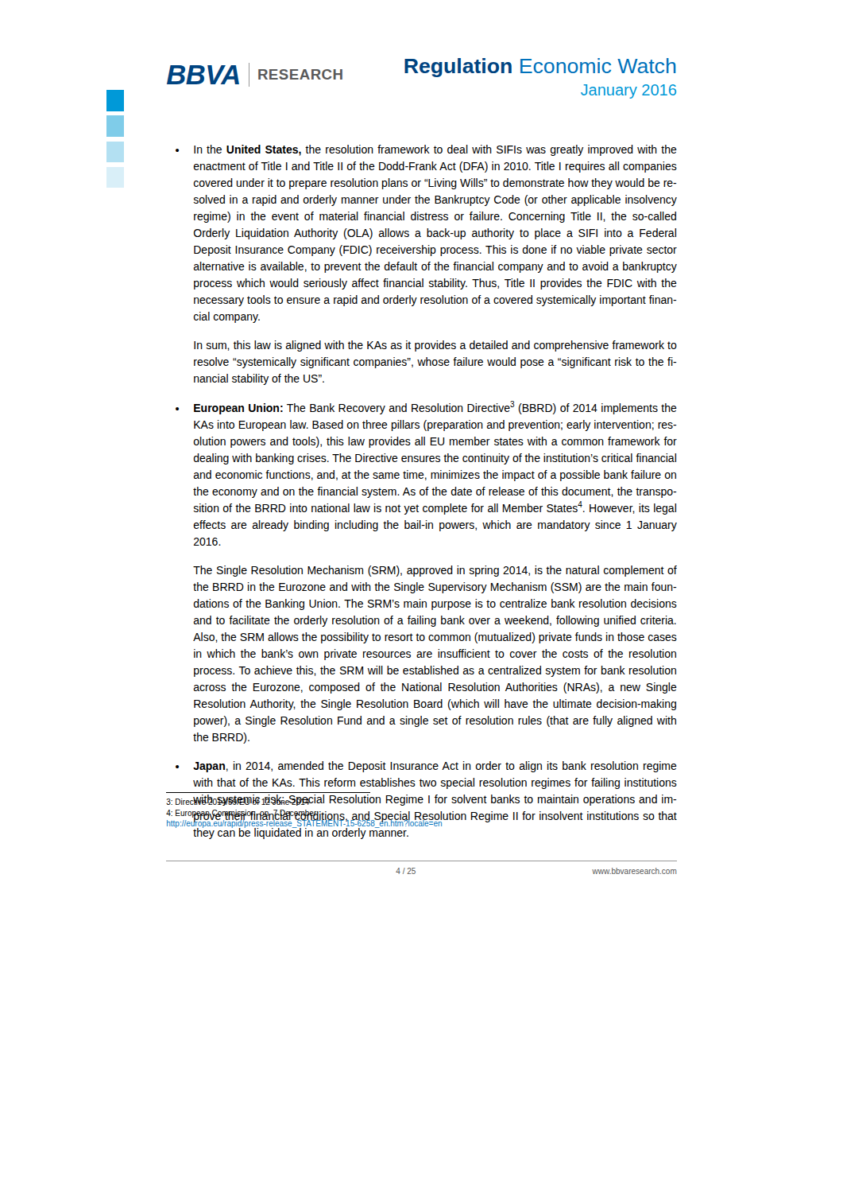BBVA RESEARCH
Regulation Economic Watch
January 2016
In the United States, the resolution framework to deal with SIFIs was greatly improved with the enactment of Title I and Title II of the Dodd-Frank Act (DFA) in 2010. Title I requires all companies covered under it to prepare resolution plans or “Living Wills” to demonstrate how they would be resolved in a rapid and orderly manner under the Bankruptcy Code (or other applicable insolvency regime) in the event of material financial distress or failure. Concerning Title II, the so-called Orderly Liquidation Authority (OLA) allows a back-up authority to place a SIFI into a Federal Deposit Insurance Company (FDIC) receivership process. This is done if no viable private sector alternative is available, to prevent the default of the financial company and to avoid a bankruptcy process which would seriously affect financial stability. Thus, Title II provides the FDIC with the necessary tools to ensure a rapid and orderly resolution of a covered systemically important financial company.
In sum, this law is aligned with the KAs as it provides a detailed and comprehensive framework to resolve “systemically significant companies”, whose failure would pose a “significant risk to the financial stability of the US”.
European Union: The Bank Recovery and Resolution Directive3 (BBRD) of 2014 implements the KAs into European law. Based on three pillars (preparation and prevention; early intervention; resolution powers and tools), this law provides all EU member states with a common framework for dealing with banking crises. The Directive ensures the continuity of the institution’s critical financial and economic functions, and, at the same time, minimizes the impact of a possible bank failure on the economy and on the financial system. As of the date of release of this document, the transposition of the BRRD into national law is not yet complete for all Member States4. However, its legal effects are already binding including the bail-in powers, which are mandatory since 1 January 2016.
The Single Resolution Mechanism (SRM), approved in spring 2014, is the natural complement of the BRRD in the Eurozone and with the Single Supervisory Mechanism (SSM) are the main foundations of the Banking Union. The SRM’s main purpose is to centralize bank resolution decisions and to facilitate the orderly resolution of a failing bank over a weekend, following unified criteria. Also, the SRM allows the possibility to resort to common (mutualized) private funds in those cases in which the bank’s own private resources are insufficient to cover the costs of the resolution process. To achieve this, the SRM will be established as a centralized system for bank resolution across the Eurozone, composed of the National Resolution Authorities (NRAs), a new Single Resolution Authority, the Single Resolution Board (which will have the ultimate decision-making power), a Single Resolution Fund and a single set of resolution rules (that are fully aligned with the BRRD).
Japan, in 2014, amended the Deposit Insurance Act in order to align its bank resolution regime with that of the KAs. This reform establishes two special resolution regimes for failing institutions with systemic risk: Special Resolution Regime I for solvent banks to maintain operations and improve their financial conditions, and Special Resolution Regime II for insolvent institutions so that they can be liquidated in an orderly manner.
3: Directive 2014/59/EU of 12 June 2014
4: European Commission on 7 December
http://europa.eu/rapid/press-release_STATEMENT-15-6258_en.htm?locale=en
4 / 25 www.bbvaresearch.com